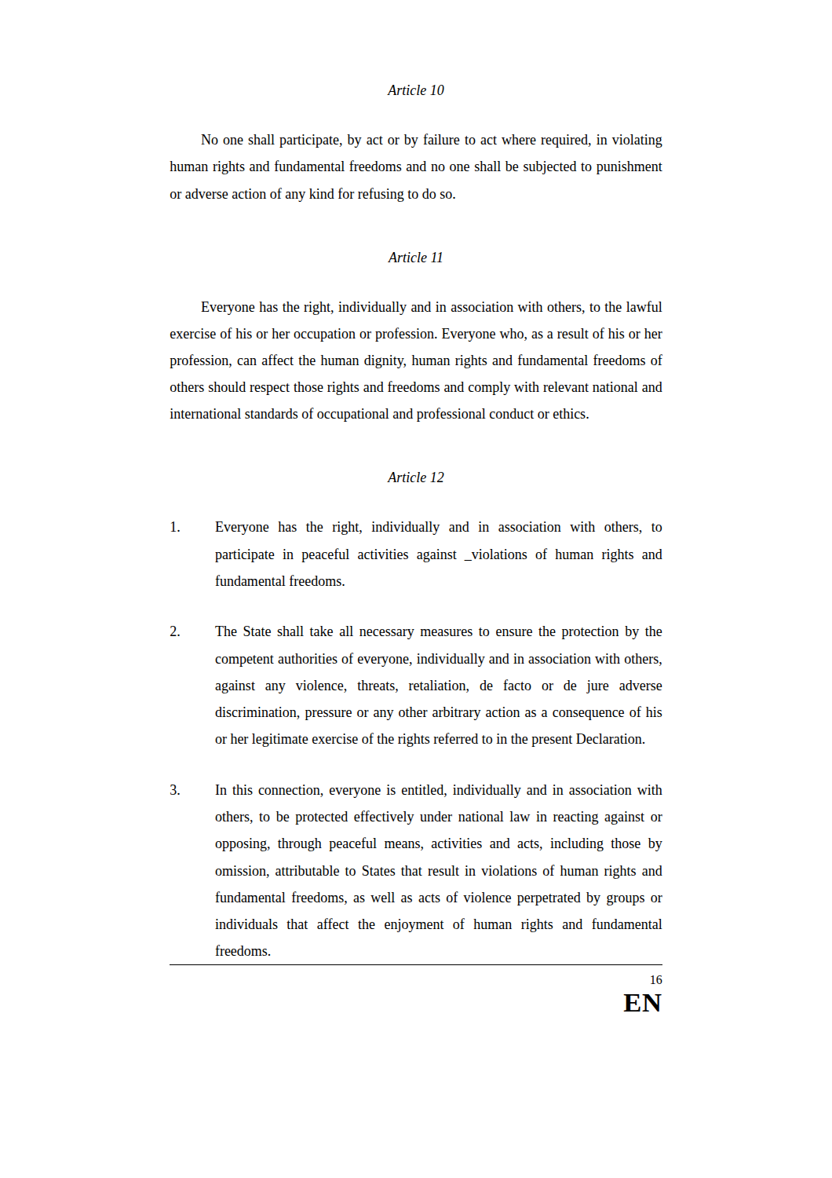Article 10
No one shall participate, by act or by failure to act where required, in violating human rights and fundamental freedoms and no one shall be subjected to punishment or adverse action of any kind for refusing to do so.
Article 11
Everyone has the right, individually and in association with others, to the lawful exercise of his or her occupation or profession. Everyone who, as a result of his or her profession, can affect the human dignity, human rights and fundamental freedoms of others should respect those rights and freedoms and comply with relevant national and international standards of occupational and professional conduct or ethics.
Article 12
1. Everyone has the right, individually and in association with others, to participate in peaceful activities against _violations of human rights and fundamental freedoms.
2. The State shall take all necessary measures to ensure the protection by the competent authorities of everyone, individually and in association with others, against any violence, threats, retaliation, de facto or de jure adverse discrimination, pressure or any other arbitrary action as a consequence of his or her legitimate exercise of the rights referred to in the present Declaration.
3. In this connection, everyone is entitled, individually and in association with others, to be protected effectively under national law in reacting against or opposing, through peaceful means, activities and acts, including those by omission, attributable to States that result in violations of human rights and fundamental freedoms, as well as acts of violence perpetrated by groups or individuals that affect the enjoyment of human rights and fundamental freedoms.
16
EN